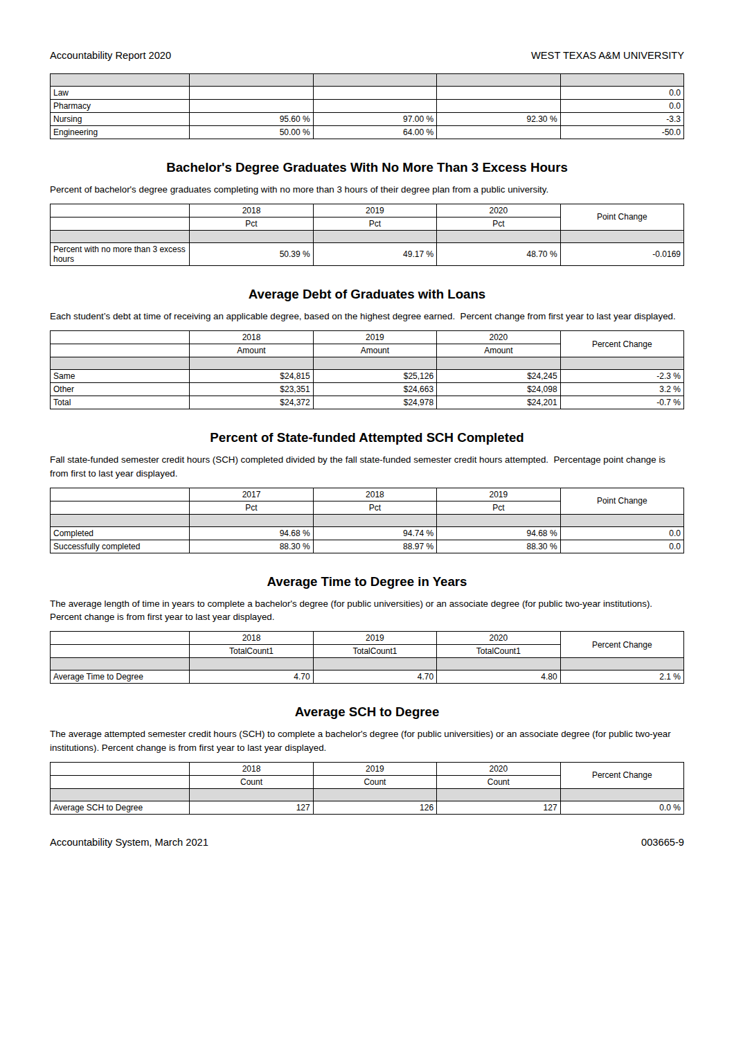Accountability Report 2020
WEST TEXAS A&M UNIVERSITY
| Law | | | | 0.0 |
| Pharmacy | | | | 0.0 |
| Nursing | 95.60 % | 97.00 % | 92.30 % | -3.3 |
| Engineering | 50.00 % | 64.00 % | | -50.0 |
Bachelor's Degree Graduates With No More Than 3 Excess Hours
Percent of bachelor's degree graduates completing with no more than 3 hours of their degree plan from a public university.
| | 2018 | 2019 | 2020 | Point Change |
| --- | --- | --- | --- | --- |
| | Pct | Pct | Pct |
| Percent with no more than 3 excess hours | 50.39 % | 49.17 % | 48.70 % | -0.0169 |
Average Debt of Graduates with Loans
Each student’s debt at time of receiving an applicable degree, based on the highest degree earned. Percent change from first year to last year displayed.
| | 2018 | 2019 | 2020 | Percent Change |
| --- | --- | --- | --- | --- |
| | Amount | Amount | Amount |
| Same | $24,815 | $25,126 | $24,245 | -2.3 % |
| Other | $23,351 | $24,663 | $24,098 | 3.2 % |
| Total | $24,372 | $24,978 | $24,201 | -0.7 % |
Percent of State-funded Attempted SCH Completed
Fall state-funded semester credit hours (SCH) completed divided by the fall state-funded semester credit hours attempted. Percentage point change is from first to last year displayed.
| | 2017 | 2018 | 2019 | Point Change |
| --- | --- | --- | --- | --- |
| | Pct | Pct | Pct |
| Completed | 94.68 % | 94.74 % | 94.68 % | 0.0 |
| Successfully completed | 88.30 % | 88.97 % | 88.30 % | 0.0 |
Average Time to Degree in Years
The average length of time in years to complete a bachelor's degree (for public universities) or an associate degree (for public two-year institutions). Percent change is from first year to last year displayed.
| | 2018 | 2019 | 2020 | Percent Change |
| --- | --- | --- | --- | --- |
| | TotalCount1 | TotalCount1 | TotalCount1 |
| Average Time to Degree | 4.70 | 4.70 | 4.80 | 2.1 % |
Average SCH to Degree
The average attempted semester credit hours (SCH) to complete a bachelor's degree (for public universities) or an associate degree (for public two-year institutions). Percent change is from first year to last year displayed.
| | 2018 | 2019 | 2020 | Percent Change |
| --- | --- | --- | --- | --- |
| | Count | Count | Count |
| Average SCH to Degree | 127 | 126 | 127 | 0.0 % |
Accountability System, March 2021
003665-9